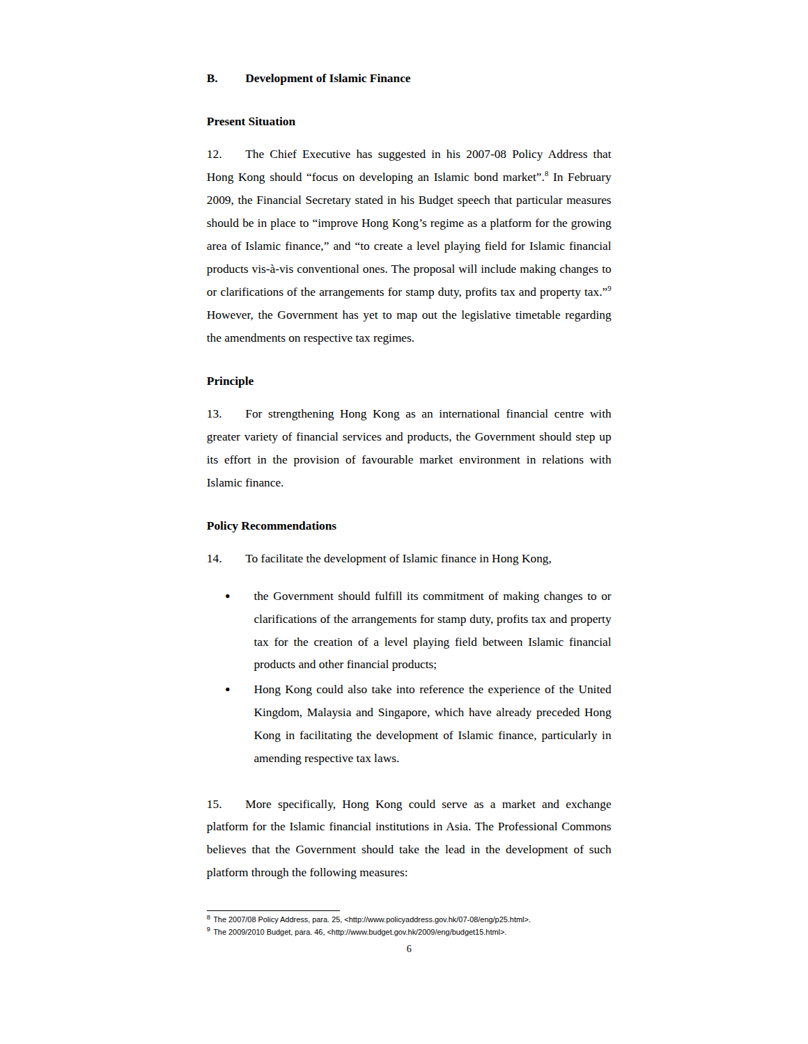B. Development of Islamic Finance
Present Situation
12. The Chief Executive has suggested in his 2007-08 Policy Address that Hong Kong should “focus on developing an Islamic bond market”.8 In February 2009, the Financial Secretary stated in his Budget speech that particular measures should be in place to “improve Hong Kong’s regime as a platform for the growing area of Islamic finance,” and “to create a level playing field for Islamic financial products vis-à-vis conventional ones. The proposal will include making changes to or clarifications of the arrangements for stamp duty, profits tax and property tax.”9 However, the Government has yet to map out the legislative timetable regarding the amendments on respective tax regimes.
Principle
13. For strengthening Hong Kong as an international financial centre with greater variety of financial services and products, the Government should step up its effort in the provision of favourable market environment in relations with Islamic finance.
Policy Recommendations
14. To facilitate the development of Islamic finance in Hong Kong,
the Government should fulfill its commitment of making changes to or clarifications of the arrangements for stamp duty, profits tax and property tax for the creation of a level playing field between Islamic financial products and other financial products;
Hong Kong could also take into reference the experience of the United Kingdom, Malaysia and Singapore, which have already preceded Hong Kong in facilitating the development of Islamic finance, particularly in amending respective tax laws.
15. More specifically, Hong Kong could serve as a market and exchange platform for the Islamic financial institutions in Asia. The Professional Commons believes that the Government should take the lead in the development of such platform through the following measures:
8The 2007/08 Policy Address, para. 25, <http://www.policyaddress.gov.hk/07-08/eng/p25.html>.
9The 2009/2010 Budget, para. 46, <http://www.budget.gov.hk/2009/eng/budget15.html>.
6